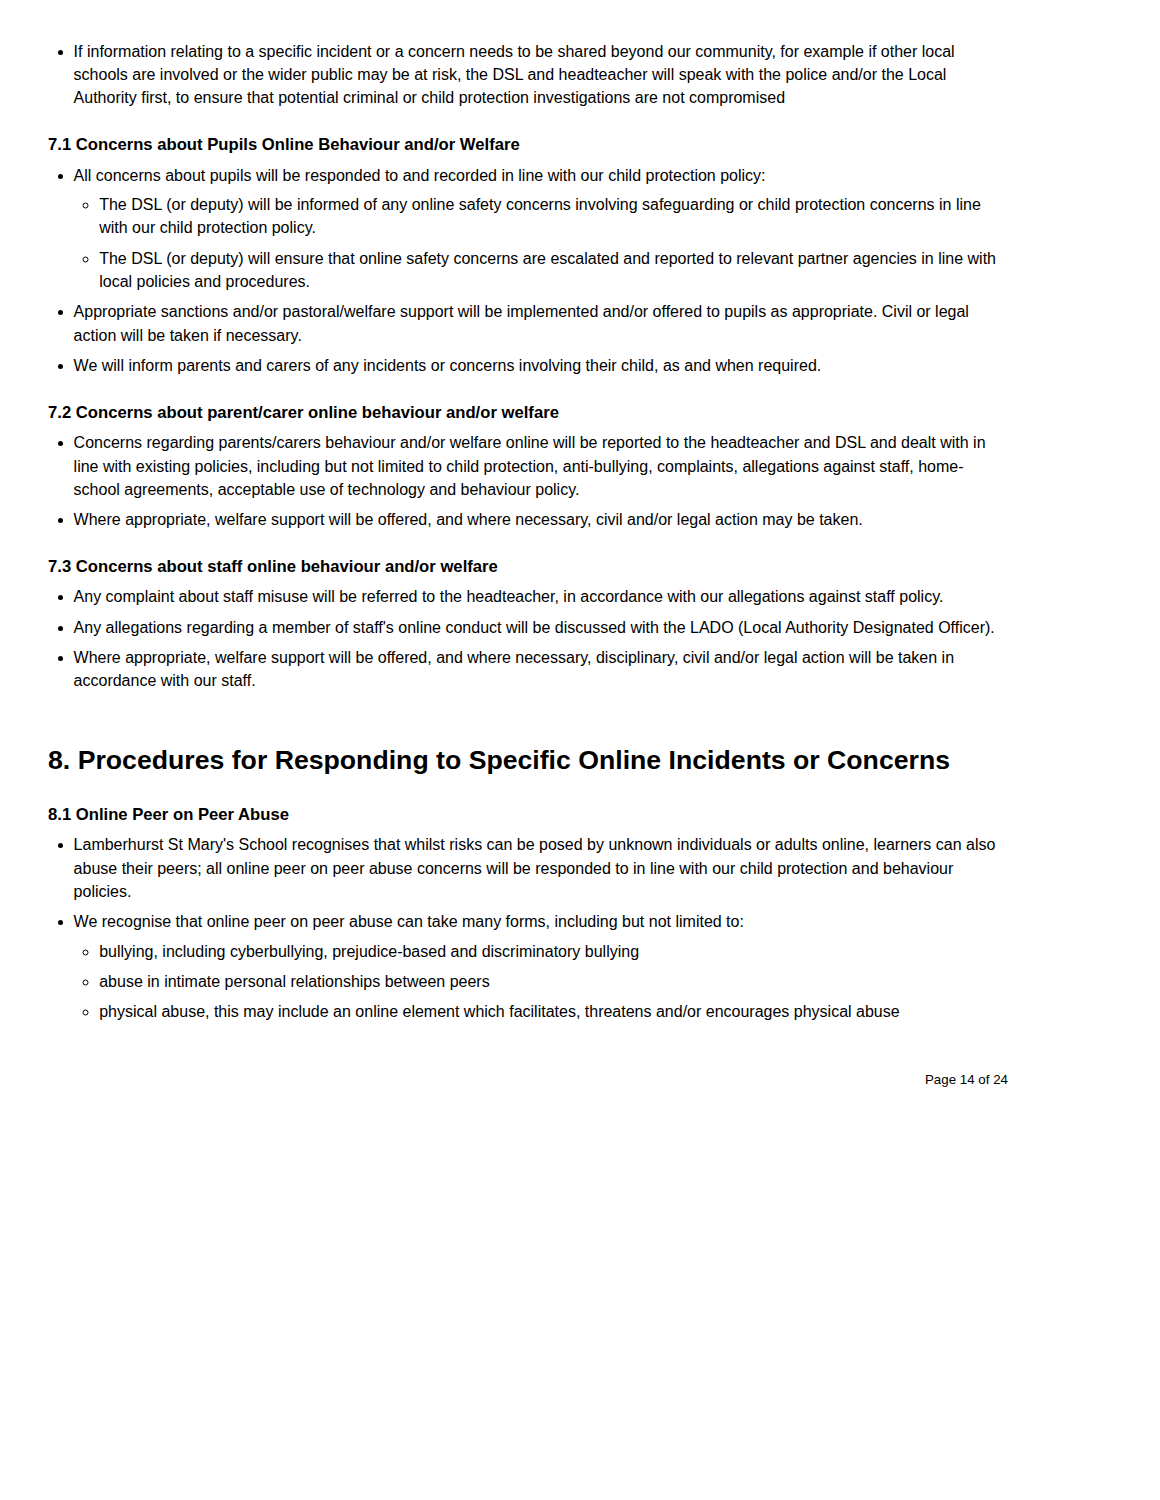If information relating to a specific incident or a concern needs to be shared beyond our community, for example if other local schools are involved or the wider public may be at risk, the DSL and headteacher will speak with the police and/or the Local Authority first, to ensure that potential criminal or child protection investigations are not compromised
7.1 Concerns about Pupils Online Behaviour and/or Welfare
All concerns about pupils will be responded to and recorded in line with our child protection policy:
The DSL (or deputy) will be informed of any online safety concerns involving safeguarding or child protection concerns in line with our child protection policy.
The DSL (or deputy) will ensure that online safety concerns are escalated and reported to relevant partner agencies in line with local policies and procedures.
Appropriate sanctions and/or pastoral/welfare support will be implemented and/or offered to pupils as appropriate. Civil or legal action will be taken if necessary.
We will inform parents and carers of any incidents or concerns involving their child, as and when required.
7.2 Concerns about parent/carer online behaviour and/or welfare
Concerns regarding parents/carers behaviour and/or welfare online will be reported to the headteacher and DSL and dealt with in line with existing policies, including but not limited to child protection, anti-bullying, complaints, allegations against staff, home-school agreements, acceptable use of technology and behaviour policy.
Where appropriate, welfare support will be offered, and where necessary, civil and/or legal action may be taken.
7.3 Concerns about staff online behaviour and/or welfare
Any complaint about staff misuse will be referred to the headteacher, in accordance with our allegations against staff policy.
Any allegations regarding a member of staff's online conduct will be discussed with the LADO (Local Authority Designated Officer).
Where appropriate, welfare support will be offered, and where necessary, disciplinary, civil and/or legal action will be taken in accordance with our staff.
8. Procedures for Responding to Specific Online Incidents or Concerns
8.1 Online Peer on Peer Abuse
Lamberhurst St Mary's School recognises that whilst risks can be posed by unknown individuals or adults online, learners can also abuse their peers; all online peer on peer abuse concerns will be responded to in line with our child protection and behaviour policies.
We recognise that online peer on peer abuse can take many forms, including but not limited to:
bullying, including cyberbullying, prejudice-based and discriminatory bullying
abuse in intimate personal relationships between peers
physical abuse, this may include an online element which facilitates, threatens and/or encourages physical abuse
Page 14 of 24